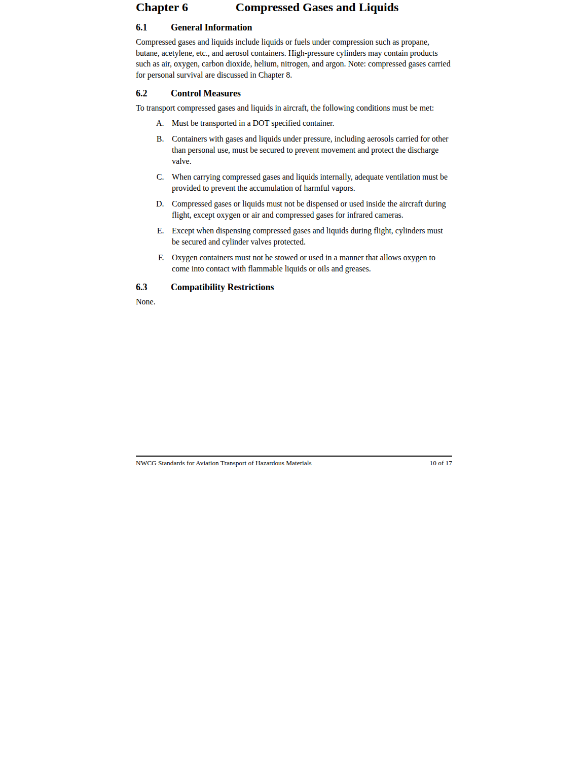Chapter 6 Compressed Gases and Liquids
6.1 General Information
Compressed gases and liquids include liquids or fuels under compression such as propane, butane, acetylene, etc., and aerosol containers. High-pressure cylinders may contain products such as air, oxygen, carbon dioxide, helium, nitrogen, and argon. Note: compressed gases carried for personal survival are discussed in Chapter 8.
6.2 Control Measures
To transport compressed gases and liquids in aircraft, the following conditions must be met:
Must be transported in a DOT specified container.
Containers with gases and liquids under pressure, including aerosols carried for other than personal use, must be secured to prevent movement and protect the discharge valve.
When carrying compressed gases and liquids internally, adequate ventilation must be provided to prevent the accumulation of harmful vapors.
Compressed gases or liquids must not be dispensed or used inside the aircraft during flight, except oxygen or air and compressed gases for infrared cameras.
Except when dispensing compressed gases and liquids during flight, cylinders must be secured and cylinder valves protected.
Oxygen containers must not be stowed or used in a manner that allows oxygen to come into contact with flammable liquids or oils and greases.
6.3 Compatibility Restrictions
None.
NWCG Standards for Aviation Transport of Hazardous Materials 10 of 17